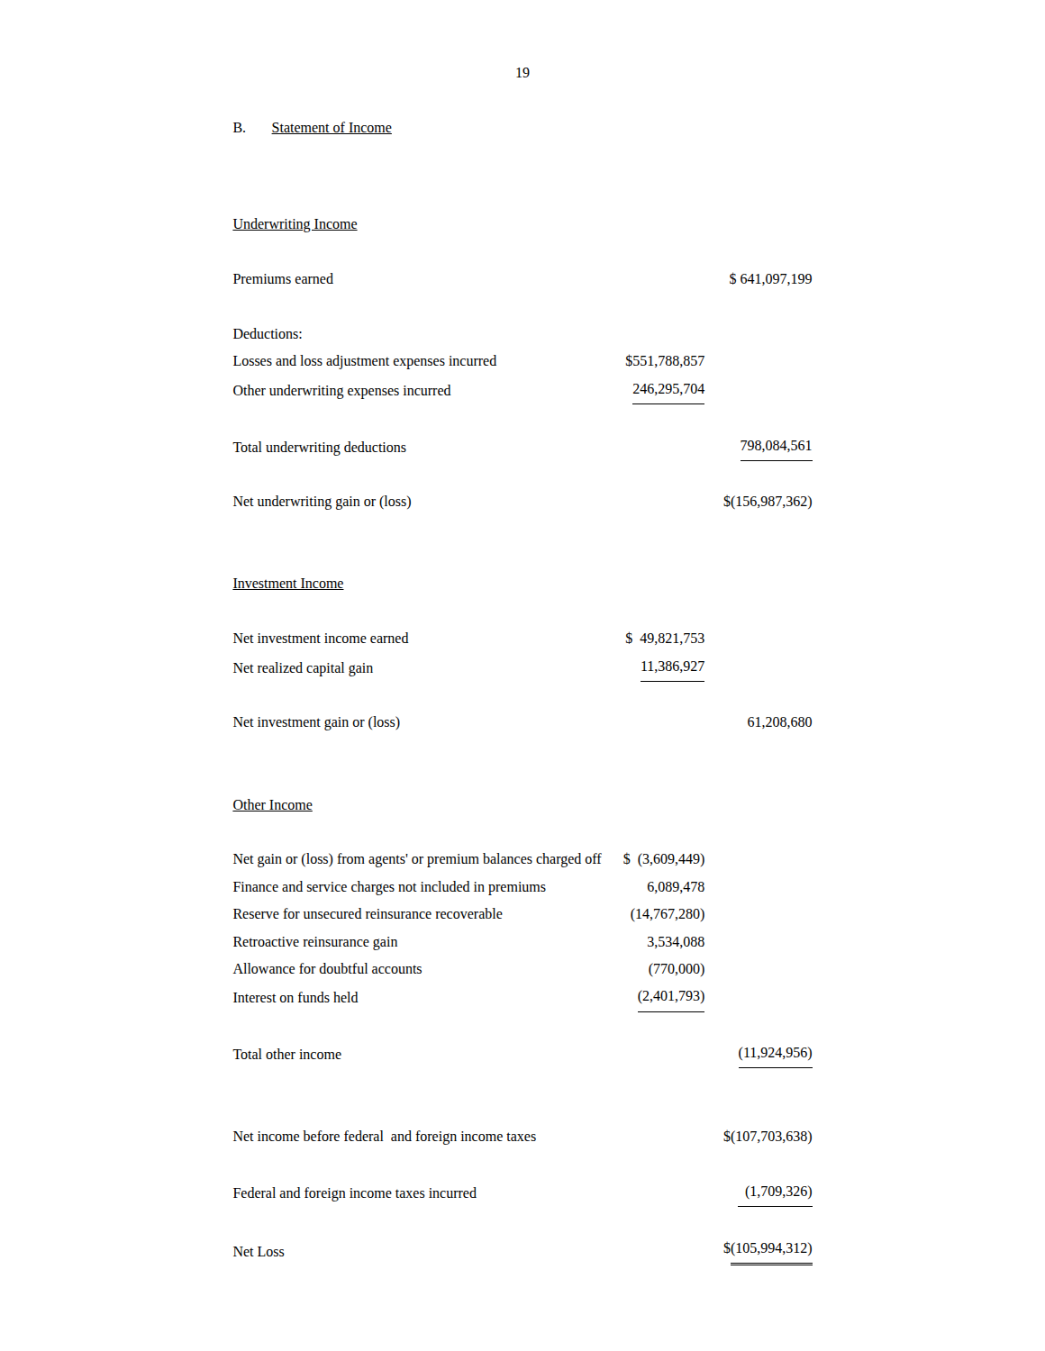19
B. Statement of Income
| Underwriting Income | | |
| Premiums earned | | $ 641,097,199 |
| Deductions: | | |
| Losses and loss adjustment expenses incurred | $551,788,857 | |
| Other underwriting expenses incurred | 246,295,704 | |
| Total underwriting deductions | | 798,084,561 |
| Net underwriting gain or (loss) | | $(156,987,362) |
| Investment Income | | |
| Net investment income earned | $ 49,821,753 | |
| Net realized capital gain | 11,386,927 | |
| Net investment gain or (loss) | | 61,208,680 |
| Other Income | | |
| Net gain or (loss) from agents' or premium balances charged off | $ (3,609,449) | |
| Finance and service charges not included in premiums | 6,089,478 | |
| Reserve for unsecured reinsurance recoverable | (14,767,280) | |
| Retroactive reinsurance gain | 3,534,088 | |
| Allowance for doubtful accounts | (770,000) | |
| Interest on funds held | (2,401,793) | |
| Total other income | | (11,924,956) |
| Net income before federal and foreign income taxes | | $(107,703,638) |
| Federal and foreign income taxes incurred | | (1,709,326) |
| Net Loss | | $ (105,994,312) |